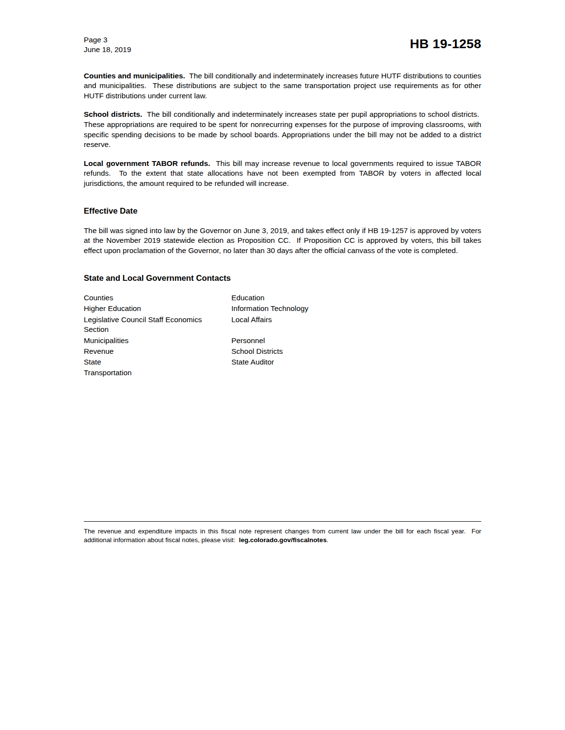Page 3
June 18, 2019
HB 19-1258
Counties and municipalities. The bill conditionally and indeterminately increases future HUTF distributions to counties and municipalities. These distributions are subject to the same transportation project use requirements as for other HUTF distributions under current law.
School districts. The bill conditionally and indeterminately increases state per pupil appropriations to school districts. These appropriations are required to be spent for nonrecurring expenses for the purpose of improving classrooms, with specific spending decisions to be made by school boards. Appropriations under the bill may not be added to a district reserve.
Local government TABOR refunds. This bill may increase revenue to local governments required to issue TABOR refunds. To the extent that state allocations have not been exempted from TABOR by voters in affected local jurisdictions, the amount required to be refunded will increase.
Effective Date
The bill was signed into law by the Governor on June 3, 2019, and takes effect only if HB 19-1257 is approved by voters at the November 2019 statewide election as Proposition CC. If Proposition CC is approved by voters, this bill takes effect upon proclamation of the Governor, no later than 30 days after the official canvass of the vote is completed.
State and Local Government Contacts
Counties
Education
Higher Education
Information Technology
Legislative Council Staff Economics Section
Local Affairs
Municipalities
Personnel
Revenue
School Districts
State
State Auditor
Transportation
The revenue and expenditure impacts in this fiscal note represent changes from current law under the bill for each fiscal year. For additional information about fiscal notes, please visit: leg.colorado.gov/fiscalnotes.